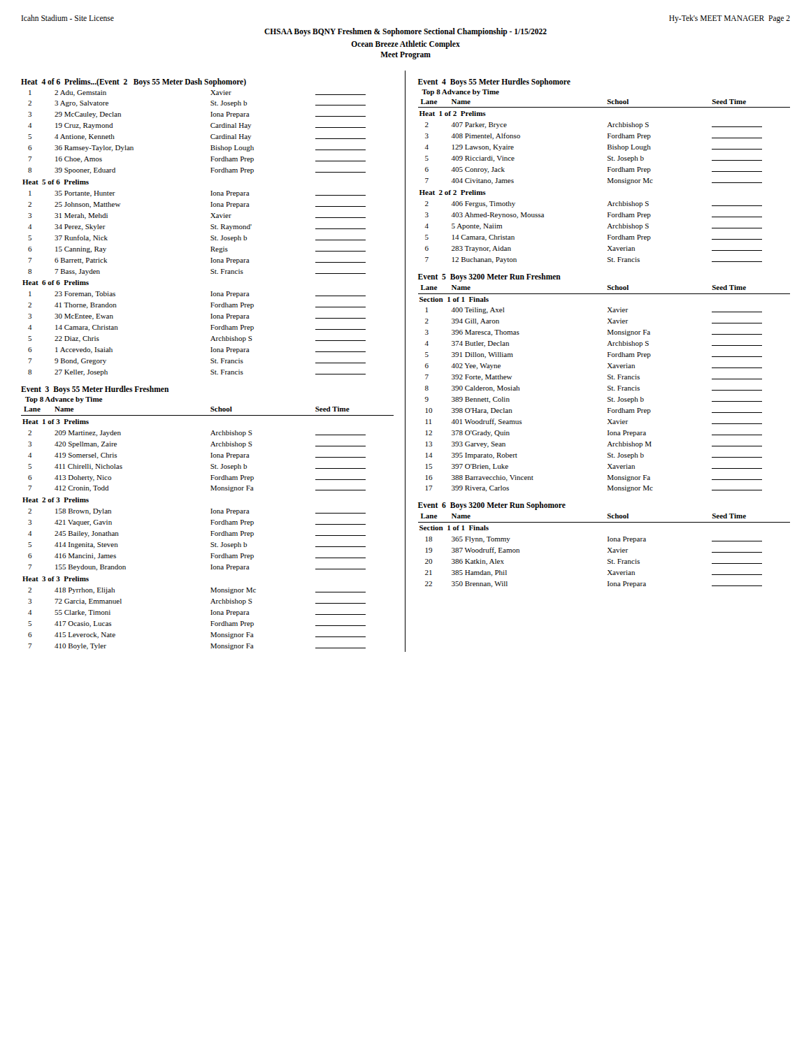Icahn Stadium - Site License
Hy-Tek's MEET MANAGER Page 2
CHSAA Boys BQNY Freshmen & Sophomore Sectional Championship - 1/15/2022
Ocean Breeze Athletic Complex
Meet Program
Heat 4 of 6 Prelims...(Event 2 Boys 55 Meter Dash Sophomore)
| 1 | 2 Adu, Gemstain | Xavier | |
| 2 | 3 Agro, Salvatore | St. Joseph b | |
| 3 | 29 McCauley, Declan | Iona Prepara | |
| 4 | 19 Cruz, Raymond | Cardinal Hay | |
| 5 | 4 Antione, Kenneth | Cardinal Hay | |
| 6 | 36 Ramsey-Taylor, Dylan | Bishop Lough | |
| 7 | 16 Choe, Amos | Fordham Prep | |
| 8 | 39 Spooner, Eduard | Fordham Prep | |
| Heat 5 of 6 Prelims |
| 1 | 35 Portante, Hunter | Iona Prepara | |
| 2 | 25 Johnson, Matthew | Iona Prepara | |
| 3 | 31 Merah, Mehdi | Xavier | |
| 4 | 34 Perez, Skyler | St. Raymond' | |
| 5 | 37 Runfola, Nick | St. Joseph b | |
| 6 | 15 Canning, Ray | Regis | |
| 7 | 6 Barrett, Patrick | Iona Prepara | |
| 8 | 7 Bass, Jayden | St. Francis | |
| Heat 6 of 6 Prelims |
| 1 | 23 Foreman, Tobias | Iona Prepara | |
| 2 | 41 Thorne, Brandon | Fordham Prep | |
| 3 | 30 McEntee, Ewan | Iona Prepara | |
| 4 | 14 Camara, Christan | Fordham Prep | |
| 5 | 22 Diaz, Chris | Archbishop S | |
| 6 | 1 Accevedo, Isaiah | Iona Prepara | |
| 7 | 9 Bond, Gregory | St. Francis | |
| 8 | 27 Keller, Joseph | St. Francis | |
Event 3 Boys 55 Meter Hurdles Freshmen
Top 8 Advance by Time
| Lane | Name | School | Seed Time |
| --- | --- | --- | --- |
| Heat 1 of 3 Prelims |
| 2 | 209 Martinez, Jayden | Archbishop S | |
| 3 | 420 Spellman, Zaire | Archbishop S | |
| 4 | 419 Somersel, Chris | Iona Prepara | |
| 5 | 411 Chirelli, Nicholas | St. Joseph b | |
| 6 | 413 Doherty, Nico | Fordham Prep | |
| 7 | 412 Cronin, Todd | Monsignor Fa | |
| Heat 2 of 3 Prelims |
| 2 | 158 Brown, Dylan | Iona Prepara | |
| 3 | 421 Vaquer, Gavin | Fordham Prep | |
| 4 | 245 Bailey, Jonathan | Fordham Prep | |
| 5 | 414 Ingenita, Steven | St. Joseph b | |
| 6 | 416 Mancini, James | Fordham Prep | |
| 7 | 155 Beydoun, Brandon | Iona Prepara | |
| Heat 3 of 3 Prelims |
| 2 | 418 Pyrrhon, Elijah | Monsignor Mc | |
| 3 | 72 Garcia, Emmanuel | Archbishop S | |
| 4 | 55 Clarke, Timoni | Iona Prepara | |
| 5 | 417 Ocasio, Lucas | Fordham Prep | |
| 6 | 415 Leverock, Nate | Monsignor Fa | |
| 7 | 410 Boyle, Tyler | Monsignor Fa | |
Event 4 Boys 55 Meter Hurdles Sophomore
Top 8 Advance by Time
| Lane | Name | School | Seed Time |
| --- | --- | --- | --- |
| Heat 1 of 2 Prelims |
| 2 | 407 Parker, Bryce | Archbishop S | |
| 3 | 408 Pimentel, Alfonso | Fordham Prep | |
| 4 | 129 Lawson, Kyaire | Bishop Lough | |
| 5 | 409 Ricciardi, Vince | St. Joseph b | |
| 6 | 405 Conroy, Jack | Fordham Prep | |
| 7 | 404 Civitano, James | Monsignor Mc | |
| Heat 2 of 2 Prelims |
| 2 | 406 Fergus, Timothy | Archbishop S | |
| 3 | 403 Ahmed-Reynoso, Moussa | Fordham Prep | |
| 4 | 5 Aponte, Naiim | Archbishop S | |
| 5 | 14 Camara, Christan | Fordham Prep | |
| 6 | 283 Traynor, Aidan | Xaverian | |
| 7 | 12 Buchanan, Payton | St. Francis | |
Event 5 Boys 3200 Meter Run Freshmen
| Lane | Name | School | Seed Time |
| --- | --- | --- | --- |
| Section 1 of 1 Finals |
| 1 | 400 Teiling, Axel | Xavier | |
| 2 | 394 Gill, Aaron | Xavier | |
| 3 | 396 Maresca, Thomas | Monsignor Fa | |
| 4 | 374 Butler, Declan | Archbishop S | |
| 5 | 391 Dillon, William | Fordham Prep | |
| 6 | 402 Yee, Wayne | Xaverian | |
| 7 | 392 Forte, Matthew | St. Francis | |
| 8 | 390 Calderon, Mosiah | St. Francis | |
| 9 | 389 Bennett, Colin | St. Joseph b | |
| 10 | 398 O'Hara, Declan | Fordham Prep | |
| 11 | 401 Woodruff, Seamus | Xavier | |
| 12 | 378 O'Grady, Quin | Iona Prepara | |
| 13 | 393 Garvey, Sean | Archbishop M | |
| 14 | 395 Imparato, Robert | St. Joseph b | |
| 15 | 397 O'Brien, Luke | Xaverian | |
| 16 | 388 Barravecchio, Vincent | Monsignor Fa | |
| 17 | 399 Rivera, Carlos | Monsignor Mc | |
Event 6 Boys 3200 Meter Run Sophomore
| Lane | Name | School | Seed Time |
| --- | --- | --- | --- |
| Section 1 of 1 Finals |
| 18 | 365 Flynn, Tommy | Iona Prepara | |
| 19 | 387 Woodruff, Eamon | Xavier | |
| 20 | 386 Katkin, Alex | St. Francis | |
| 21 | 385 Hamdan, Phil | Xaverian | |
| 22 | 350 Brennan, Will | Iona Prepara | |